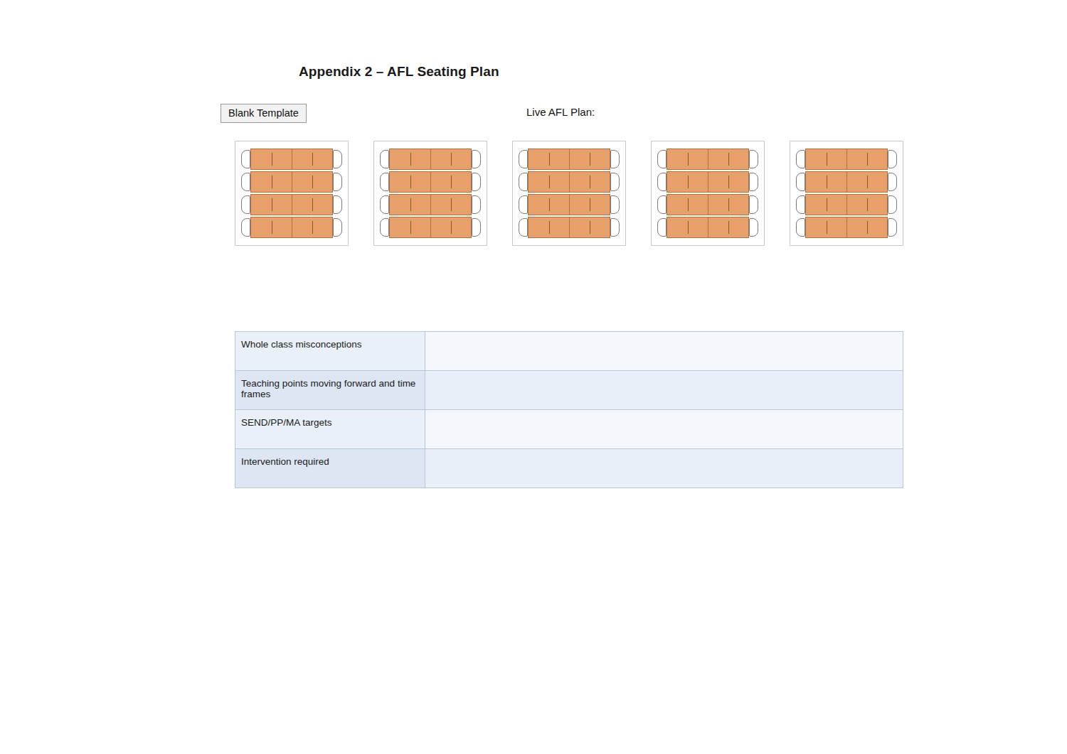Appendix 2 – AFL Seating Plan
Blank Template Live AFL Plan:
| Whole class misconceptions | |
| Teaching points moving forward and time frames | |
| SEND/PP/MA targets | |
| Intervention required | |